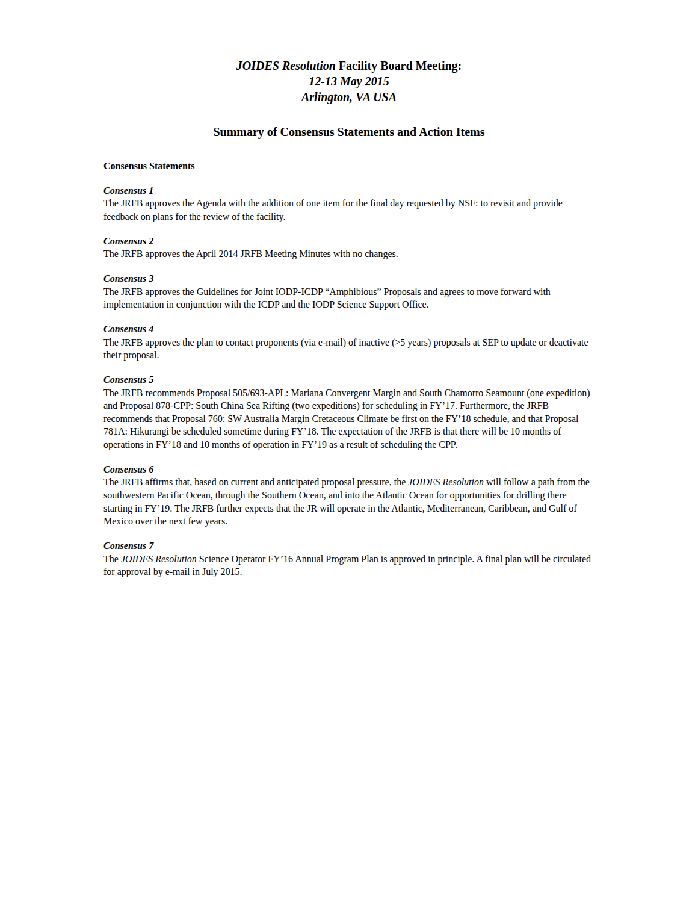JOIDES Resolution Facility Board Meeting:
12-13 May 2015
Arlington, VA USA
Summary of Consensus Statements and Action Items
Consensus Statements
Consensus 1
The JRFB approves the Agenda with the addition of one item for the final day requested by NSF: to revisit and provide feedback on plans for the review of the facility.
Consensus 2
The JRFB approves the April 2014 JRFB Meeting Minutes with no changes.
Consensus 3
The JRFB approves the Guidelines for Joint IODP-ICDP “Amphibious” Proposals and agrees to move forward with implementation in conjunction with the ICDP and the IODP Science Support Office.
Consensus 4
The JRFB approves the plan to contact proponents (via e-mail) of inactive (>5 years) proposals at SEP to update or deactivate their proposal.
Consensus 5
The JRFB recommends Proposal 505/693-APL: Mariana Convergent Margin and South Chamorro Seamount (one expedition) and Proposal 878-CPP: South China Sea Rifting (two expeditions) for scheduling in FY’17. Furthermore, the JRFB recommends that Proposal 760: SW Australia Margin Cretaceous Climate be first on the FY’18 schedule, and that Proposal 781A: Hikurangi be scheduled sometime during FY’18. The expectation of the JRFB is that there will be 10 months of operations in FY’18 and 10 months of operation in FY’19 as a result of scheduling the CPP.
Consensus 6
The JRFB affirms that, based on current and anticipated proposal pressure, the JOIDES Resolution will follow a path from the southwestern Pacific Ocean, through the Southern Ocean, and into the Atlantic Ocean for opportunities for drilling there starting in FY’19. The JRFB further expects that the JR will operate in the Atlantic, Mediterranean, Caribbean, and Gulf of Mexico over the next few years.
Consensus 7
The JOIDES Resolution Science Operator FY’16 Annual Program Plan is approved in principle. A final plan will be circulated for approval by e-mail in July 2015.